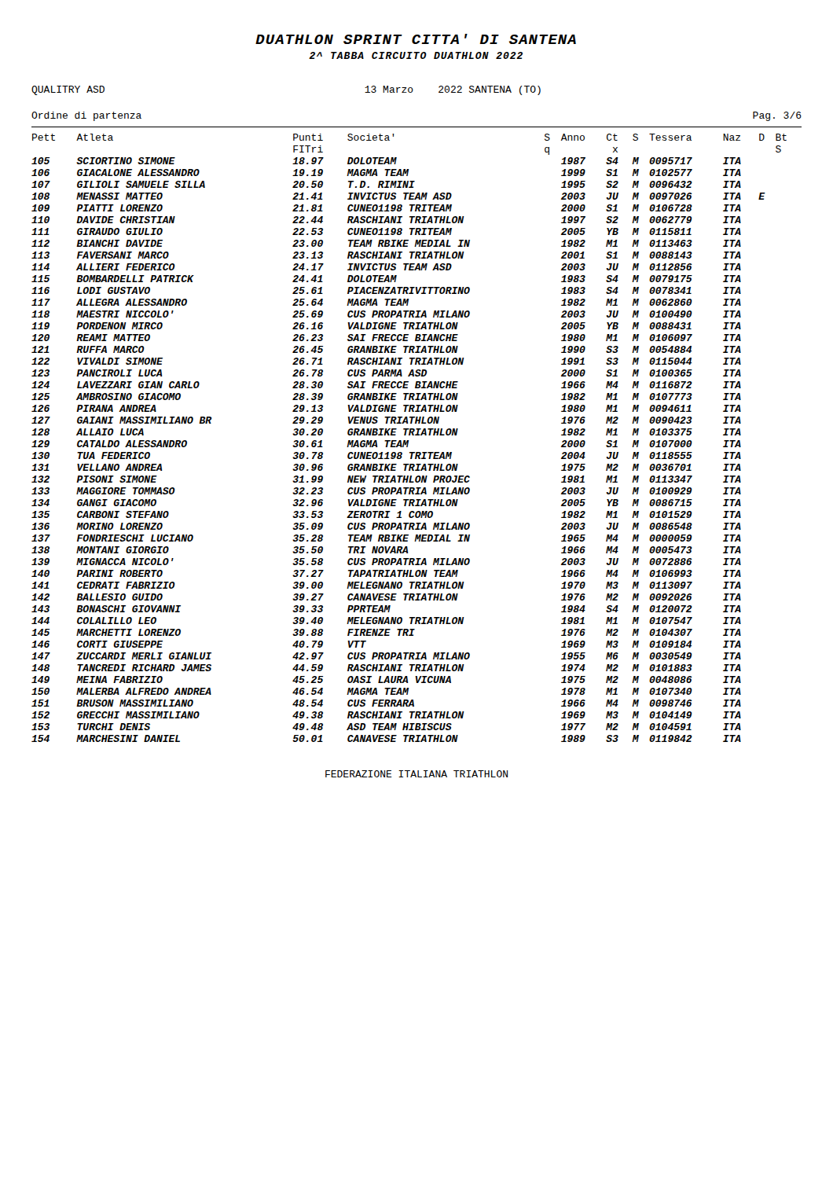DUATHLON SPRINT CITTA' DI SANTENA
2^ TABBA CIRCUITO DUATHLON 2022
QUALITRY ASD 13 Marzo 2022 SANTENA (TO)
Ordine di partenza Pag. 3/6
| Pett | Atleta | Punti FITri | Societa' | S q | Anno | Ct x | S | Tessera | Naz | D | Bt S |
| --- | --- | --- | --- | --- | --- | --- | --- | --- | --- | --- | --- |
| 105 | SCIORTINO SIMONE | 18.97 | DOLOTEAM | | 1987 | S4 | M | 0095717 | ITA | | |
| 106 | GIACALONE ALESSANDRO | 19.19 | MAGMA TEAM | | 1999 | S1 | M | 0102577 | ITA | | |
| 107 | GILIOLI SAMUELE SILLA | 20.50 | T.D. RIMINI | | 1995 | S2 | M | 0096432 | ITA | | |
| 108 | MENASSI MATTEO | 21.41 | INVICTUS TEAM ASD | | 2003 | JU | M | 0097026 | ITA | E | |
| 109 | PIATTI LORENZO | 21.81 | CUNEO1198 TRITEAM | | 2000 | S1 | M | 0106728 | ITA | | |
| 110 | DAVIDE CHRISTIAN | 22.44 | RASCHIANI TRIATHLON | | 1997 | S2 | M | 0062779 | ITA | | |
| 111 | GIRAUDO GIULIO | 22.53 | CUNEO1198 TRITEAM | | 2005 | YB | M | 0115811 | ITA | | |
| 112 | BIANCHI DAVIDE | 23.00 | TEAM RBIKE MEDIAL IN | | 1982 | M1 | M | 0113463 | ITA | | |
| 113 | FAVERSANI MARCO | 23.13 | RASCHIANI TRIATHLON | | 2001 | S1 | M | 0088143 | ITA | | |
| 114 | ALLIERI FEDERICO | 24.17 | INVICTUS TEAM ASD | | 2003 | JU | M | 0112856 | ITA | | |
| 115 | BOMBARDELLI PATRICK | 24.41 | DOLOTEAM | | 1983 | S4 | M | 0079175 | ITA | | |
| 116 | LODI GUSTAVO | 25.61 | PIACENZATRIVITTORINO | | 1983 | S4 | M | 0078341 | ITA | | |
| 117 | ALLEGRA ALESSANDRO | 25.64 | MAGMA TEAM | | 1982 | M1 | M | 0062860 | ITA | | |
| 118 | MAESTRI NICCOLO' | 25.69 | CUS PROPATRIA MILANO | | 2003 | JU | M | 0100490 | ITA | | |
| 119 | PORDENON MIRCO | 26.16 | VALDIGNE TRIATHLON | | 2005 | YB | M | 0088431 | ITA | | |
| 120 | REAMI MATTEO | 26.23 | SAI FRECCE BIANCHE | | 1980 | M1 | M | 0106097 | ITA | | |
| 121 | RUFFA MARCO | 26.45 | GRANBIKE TRIATHLON | | 1990 | S3 | M | 0054884 | ITA | | |
| 122 | VIVALDI SIMONE | 26.71 | RASCHIANI TRIATHLON | | 1991 | S3 | M | 0115044 | ITA | | |
| 123 | PANCIROLI LUCA | 26.78 | CUS PARMA ASD | | 2000 | S1 | M | 0100365 | ITA | | |
| 124 | LAVEZZARI GIAN CARLO | 28.30 | SAI FRECCE BIANCHE | | 1966 | M4 | M | 0116872 | ITA | | |
| 125 | AMBROSINO GIACOMO | 28.39 | GRANBIKE TRIATHLON | | 1982 | M1 | M | 0107773 | ITA | | |
| 126 | PIRANA ANDREA | 29.13 | VALDIGNE TRIATHLON | | 1980 | M1 | M | 0094611 | ITA | | |
| 127 | GAIANI MASSIMILIANO BR | 29.29 | VENUS TRIATHLON | | 1976 | M2 | M | 0090423 | ITA | | |
| 128 | ALLAIO LUCA | 30.20 | GRANBIKE TRIATHLON | | 1982 | M1 | M | 0103375 | ITA | | |
| 129 | CATALDO ALESSANDRO | 30.61 | MAGMA TEAM | | 2000 | S1 | M | 0107000 | ITA | | |
| 130 | TUA FEDERICO | 30.78 | CUNEO1198 TRITEAM | | 2004 | JU | M | 0118555 | ITA | | |
| 131 | VELLANO ANDREA | 30.96 | GRANBIKE TRIATHLON | | 1975 | M2 | M | 0036701 | ITA | | |
| 132 | PISONI SIMONE | 31.99 | NEW TRIATHLON PROJEC | | 1981 | M1 | M | 0113347 | ITA | | |
| 133 | MAGGIORE TOMMASO | 32.23 | CUS PROPATRIA MILANO | | 2003 | JU | M | 0100929 | ITA | | |
| 134 | GANGI GIACOMO | 32.96 | VALDIGNE TRIATHLON | | 2005 | YB | M | 0086715 | ITA | | |
| 135 | CARBONI STEFANO | 33.53 | ZEROTRI 1 COMO | | 1982 | M1 | M | 0101529 | ITA | | |
| 136 | MORINO LORENZO | 35.09 | CUS PROPATRIA MILANO | | 2003 | JU | M | 0086548 | ITA | | |
| 137 | FONDRIESCHI LUCIANO | 35.28 | TEAM RBIKE MEDIAL IN | | 1965 | M4 | M | 0000059 | ITA | | |
| 138 | MONTANI GIORGIO | 35.50 | TRI NOVARA | | 1966 | M4 | M | 0005473 | ITA | | |
| 139 | MIGNACCA NICOLO' | 35.58 | CUS PROPATRIA MILANO | | 2003 | JU | M | 0072886 | ITA | | |
| 140 | PARINI ROBERTO | 37.27 | TAPATRIATHLON TEAM | | 1966 | M4 | M | 0106993 | ITA | | |
| 141 | CEDRATI FABRIZIO | 39.00 | MELEGNANO TRIATHLON | | 1970 | M3 | M | 0113097 | ITA | | |
| 142 | BALLESIO GUIDO | 39.27 | CANAVESE TRIATHLON | | 1976 | M2 | M | 0092026 | ITA | | |
| 143 | BONASCHI GIOVANNI | 39.33 | PPRTEAM | | 1984 | S4 | M | 0120072 | ITA | | |
| 144 | COLALILLO LEO | 39.40 | MELEGNANO TRIATHLON | | 1981 | M1 | M | 0107547 | ITA | | |
| 145 | MARCHETTI LORENZO | 39.88 | FIRENZE TRI | | 1976 | M2 | M | 0104307 | ITA | | |
| 146 | CORTI GIUSEPPE | 40.79 | VTT | | 1969 | M3 | M | 0109184 | ITA | | |
| 147 | ZUCCARDI MERLI GIANLUI | 42.97 | CUS PROPATRIA MILANO | | 1955 | M6 | M | 0030549 | ITA | | |
| 148 | TANCREDI RICHARD JAMES | 44.59 | RASCHIANI TRIATHLON | | 1974 | M2 | M | 0101883 | ITA | | |
| 149 | MEINA FABRIZIO | 45.25 | OASI LAURA VICUNA | | 1975 | M2 | M | 0048086 | ITA | | |
| 150 | MALERBA ALFREDO ANDREA | 46.54 | MAGMA TEAM | | 1978 | M1 | M | 0107340 | ITA | | |
| 151 | BRUSON MASSIMILIANO | 48.54 | CUS FERRARA | | 1966 | M4 | M | 0098746 | ITA | | |
| 152 | GRECCHI MASSIMILIANO | 49.38 | RASCHIANI TRIATHLON | | 1969 | M3 | M | 0104149 | ITA | | |
| 153 | TURCHI DENIS | 49.48 | ASD TEAM HIBISCUS | | 1977 | M2 | M | 0104591 | ITA | | |
| 154 | MARCHESINI DANIEL | 50.01 | CANAVESE TRIATHLON | | 1989 | S3 | M | 0119842 | ITA | | |
FEDERAZIONE ITALIANA TRIATHLON